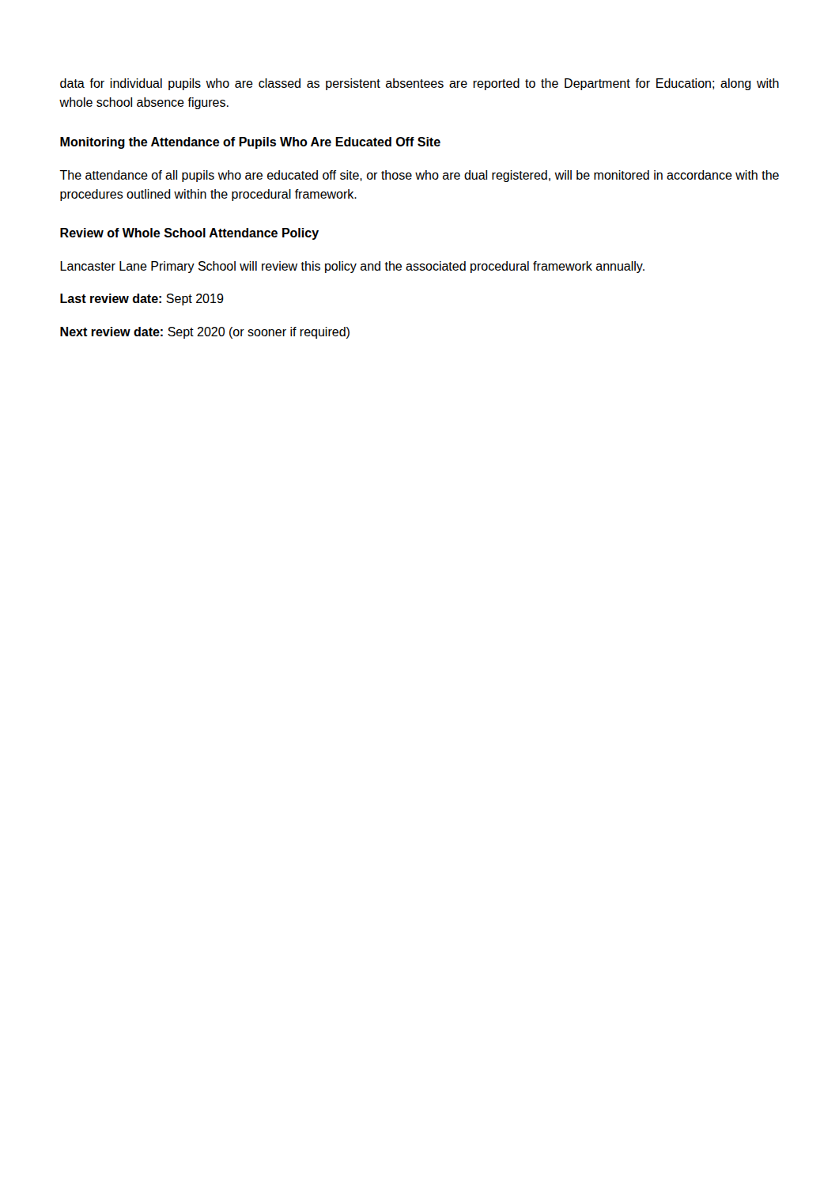data for individual pupils who are classed as persistent absentees are reported to the Department for Education; along with whole school absence figures.
Monitoring the Attendance of Pupils Who Are Educated Off Site
The attendance of all pupils who are educated off site, or those who are dual registered, will be monitored in accordance with the procedures outlined within the procedural framework.
Review of Whole School Attendance Policy
Lancaster Lane Primary School will review this policy and the associated procedural framework annually.
Last review date: Sept 2019
Next review date: Sept 2020 (or sooner if required)